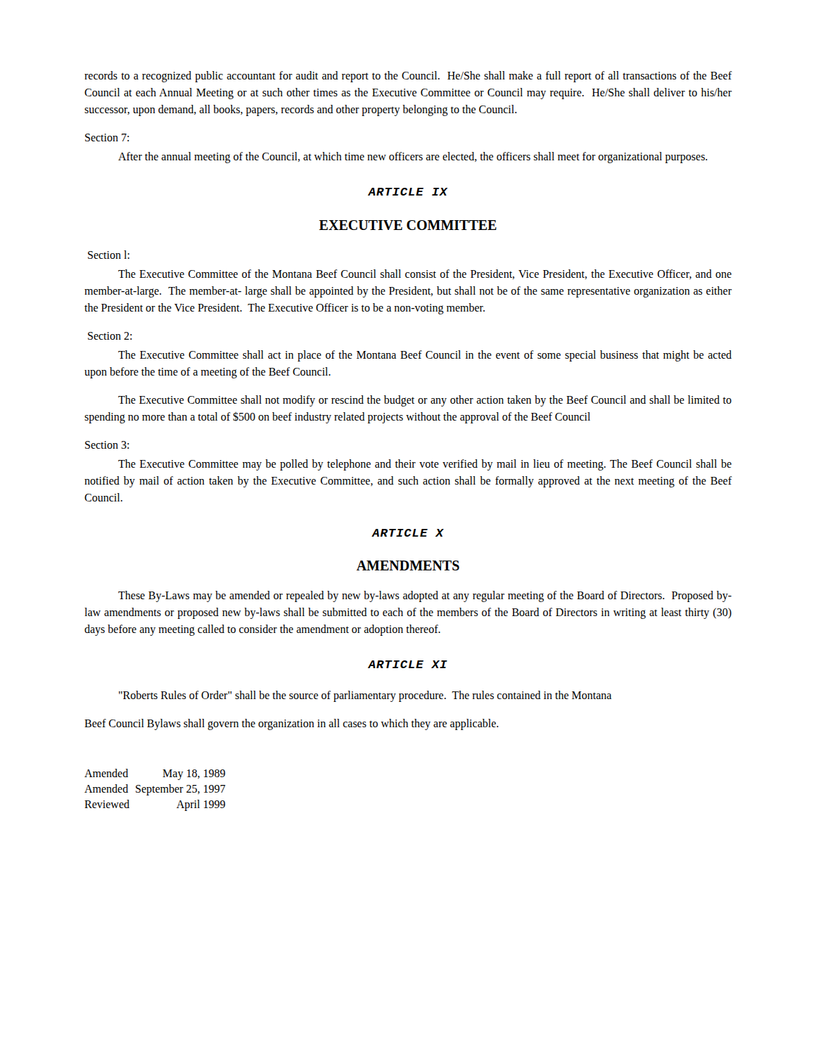records to a recognized public accountant for audit and report to the Council. He/She shall make a full report of all transactions of the Beef Council at each Annual Meeting or at such other times as the Executive Committee or Council may require. He/She shall deliver to his/her successor, upon demand, all books, papers, records and other property belonging to the Council.
Section 7:
After the annual meeting of the Council, at which time new officers are elected, the officers shall meet for organizational purposes.
ARTICLE IX
EXECUTIVE COMMITTEE
Section l:
The Executive Committee of the Montana Beef Council shall consist of the President, Vice President, the Executive Officer, and one member-at-large. The member-at- large shall be appointed by the President, but shall not be of the same representative organization as either the President or the Vice President. The Executive Officer is to be a non-voting member.
Section 2:
The Executive Committee shall act in place of the Montana Beef Council in the event of some special business that might be acted upon before the time of a meeting of the Beef Council.
The Executive Committee shall not modify or rescind the budget or any other action taken by the Beef Council and shall be limited to spending no more than a total of $500 on beef industry related projects without the approval of the Beef Council
Section 3:
The Executive Committee may be polled by telephone and their vote verified by mail in lieu of meeting. The Beef Council shall be notified by mail of action taken by the Executive Committee, and such action shall be formally approved at the next meeting of the Beef Council.
ARTICLE X
AMENDMENTS
These By-Laws may be amended or repealed by new by-laws adopted at any regular meeting of the Board of Directors. Proposed by-law amendments or proposed new by-laws shall be submitted to each of the members of the Board of Directors in writing at least thirty (30) days before any meeting called to consider the amendment or adoption thereof.
ARTICLE XI
"Roberts Rules of Order" shall be the source of parliamentary procedure. The rules contained in the Montana
Beef Council Bylaws shall govern the organization in all cases to which they are applicable.
| Amended | May 18, 1989 |
| Amended | September 25, 1997 |
| Reviewed | April 1999 |